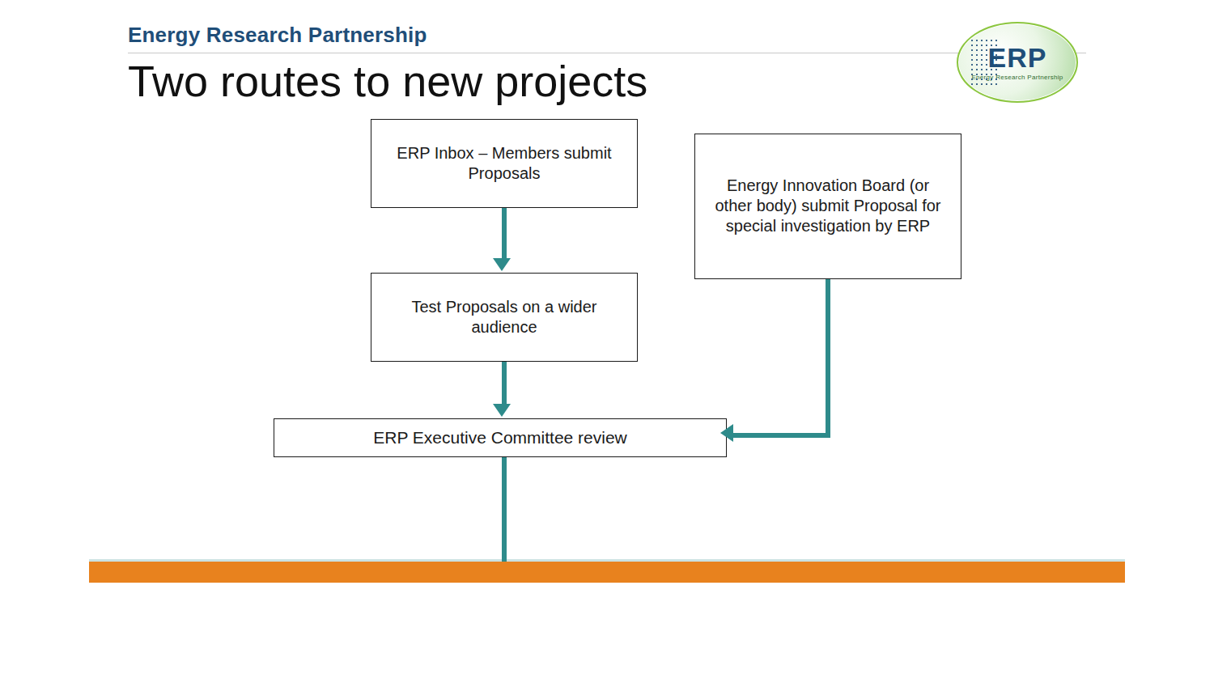Energy Research Partnership
Two routes to new projects
ERP
Energy Research Partnership
ERP Inbox – Members submit Proposals
Energy Innovation Board (or other body) submit Proposal for special investigation by ERP
Test Proposals on a wider audience
ERP Executive Committee review